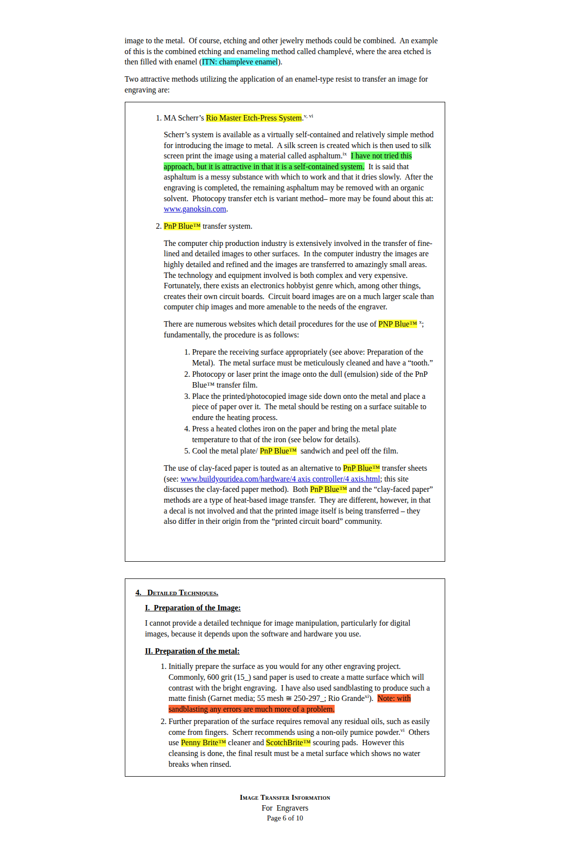image to the metal. Of course, etching and other jewelry methods could be combined. An example of this is the combined etching and enameling method called champlevé, where the area etched is then filled with enamel (ITN: champleve enamel).
Two attractive methods utilizing the application of an enamel-type resist to transfer an image for engraving are:
MA Scherr’s Rio Master Etch-Press System.v, vi
Scherr’s system is available as a virtually self-contained and relatively simple method for introducing the image to metal. A silk screen is created which is then used to silk screen print the image using a material called asphaltum.ix I have not tried this approach, but it is attractive in that it is a self-contained system. It is said that asphaltum is a messy substance with which to work and that it dries slowly. After the engraving is completed, the remaining asphaltum may be removed with an organic solvent. Photocopy transfer etch is variant method– more may be found about this at: www.ganoksin.com.
PnP Blue™ transfer system.
The computer chip production industry is extensively involved in the transfer of fine-lined and detailed images to other surfaces. In the computer industry the images are highly detailed and refined and the images are transferred to amazingly small areas. The technology and equipment involved is both complex and very expensive. Fortunately, there exists an electronics hobbyist genre which, among other things, creates their own circuit boards. Circuit board images are on a much larger scale than computer chip images and more amenable to the needs of the engraver.
There are numerous websites which detail procedures for the use of PNP Blue™ x; fundamentally, the procedure is as follows:
Prepare the receiving surface appropriately (see above: Preparation of the Metal). The metal surface must be meticulously cleaned and have a “tooth.”
Photocopy or laser print the image onto the dull (emulsion) side of the PnP Blue™ transfer film.
Place the printed/photocopied image side down onto the metal and place a piece of paper over it. The metal should be resting on a surface suitable to endure the heating process.
Press a heated clothes iron on the paper and bring the metal plate temperature to that of the iron (see below for details).
Cool the metal plate/ PnP Blue™ sandwich and peel off the film.
The use of clay-faced paper is touted as an alternative to PnP Blue™ transfer sheets (see: www.buildyouridea.com/hardware/4 axis controller/4 axis.html; this site discusses the clay-faced paper method). Both PnP Blue™ and the “clay-faced paper” methods are a type of heat-based image transfer. They are different, however, in that a decal is not involved and that the printed image itself is being transferred – they also differ in their origin from the “printed circuit board” community.
4. Detailed Techniques.
I. Preparation of the Image:
I cannot provide a detailed technique for image manipulation, particularly for digital images, because it depends upon the software and hardware you use.
II. Preparation of the metal:
Initially prepare the surface as you would for any other engraving project. Commonly, 600 grit (15_) sand paper is used to create a matte surface which will contrast with the bright engraving. I have also used sandblasting to produce such a matte finish (Garnet media; 55 mesh ≅ 250-297_; Rio Grandexi). Note: with sandblasting any errors are much more of a problem.
Further preparation of the surface requires removal any residual oils, such as easily come from fingers. Scherr recommends using a non-oily pumice powder.vi Others use Penny Brite™ cleaner and ScotchBrite™ scouring pads. However this cleansing is done, the final result must be a metal surface which shows no water breaks when rinsed.
Image Transfer Information
For Engravers
Page 6 of 10